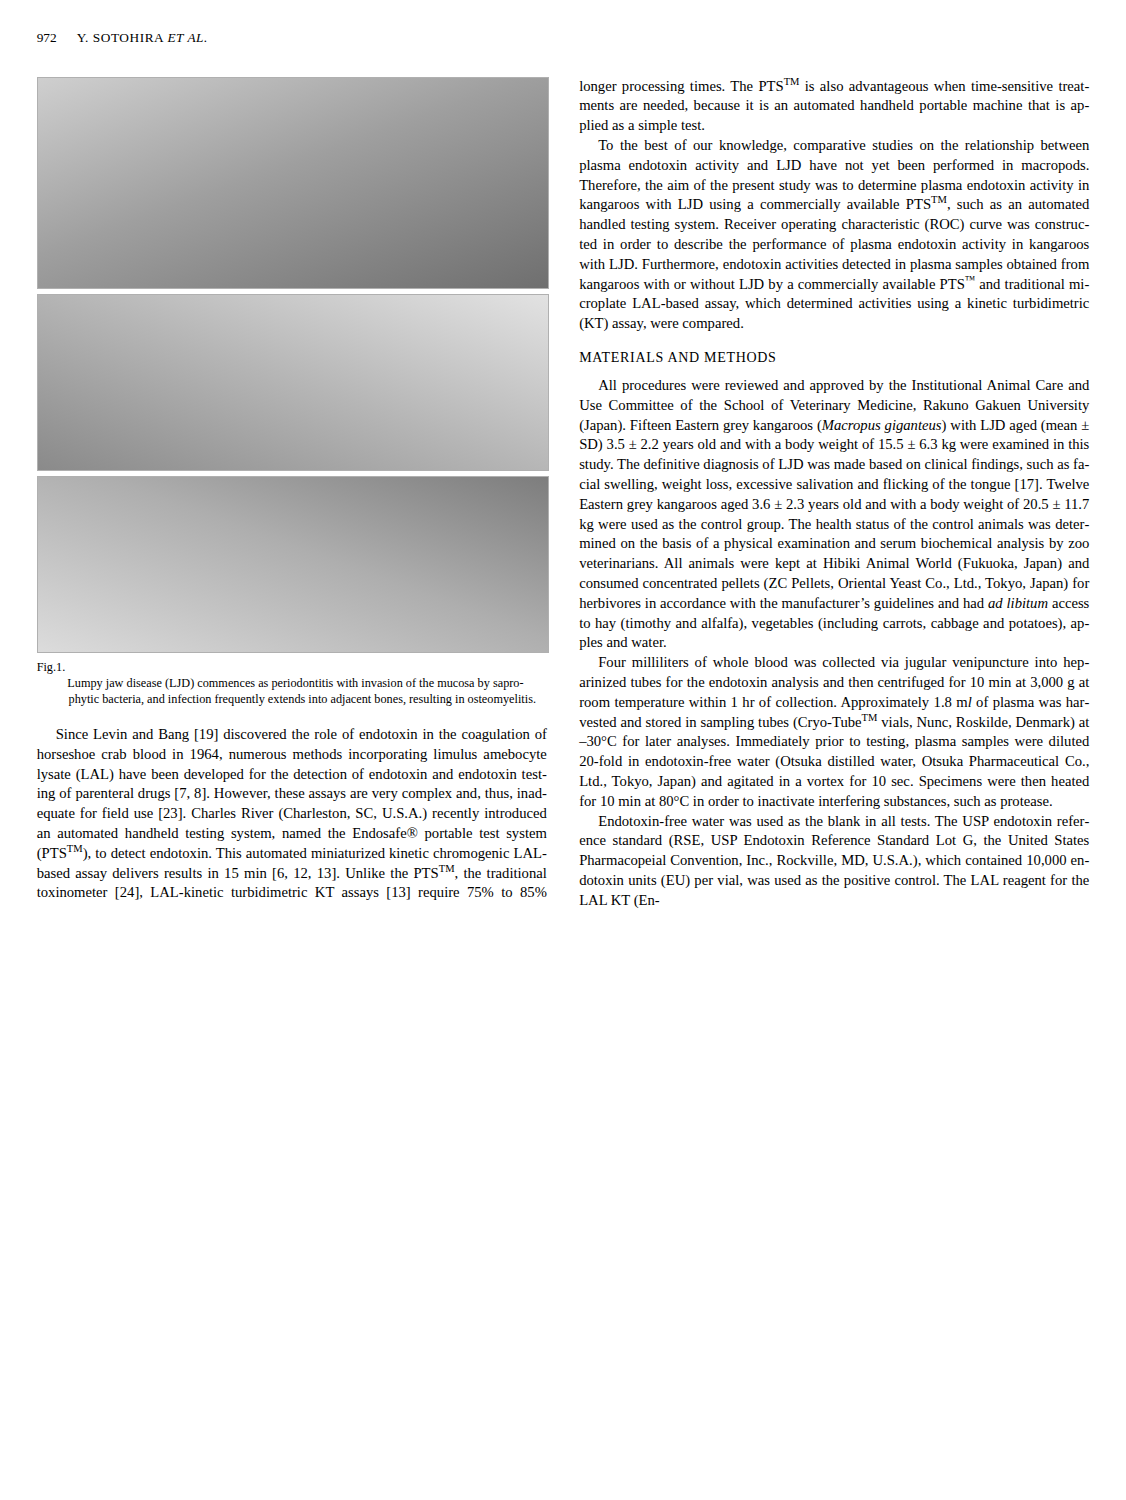972 Y. SOTOHIRA ET AL.
Fig.1. Lumpy jaw disease (LJD) commences as periodontitis with invasion of the mucosa by saprophytic bacteria, and infection frequently extends into adjacent bones, resulting in osteomyelitis.
Since Levin and Bang [19] discovered the role of endotoxin in the coagulation of horseshoe crab blood in 1964, numerous methods incorporating limulus amebocyte lysate (LAL) have been developed for the detection of endotoxin and endotoxin testing of parenteral drugs [7, 8]. However, these assays are very complex and, thus, inadequate for field use [23]. Charles River (Charleston, SC, U.S.A.) recently introduced an automated handheld testing system, named the Endosafe® portable test system (PTSTM), to detect endotoxin. This automated miniaturized kinetic chromogenic LAL-based assay delivers results in 15 min [6, 12, 13]. Unlike the PTSTM, the traditional toxinometer [24], LAL-kinetic turbidimetric KT assays [13] require 75% to 85% longer processing times. The PTSTM is also advantageous when time-sensitive treatments are needed, because it is an automated handheld portable machine that is applied as a simple test.
To the best of our knowledge, comparative studies on the relationship between plasma endotoxin activity and LJD have not yet been performed in macropods. Therefore, the aim of the present study was to determine plasma endotoxin activity in kangaroos with LJD using a commercially available PTSTM, such as an automated handled testing system. Receiver operating characteristic (ROC) curve was constructed in order to describe the performance of plasma endotoxin activity in kangaroos with LJD. Furthermore, endotoxin activities detected in plasma samples obtained from kangaroos with or without LJD by a commercially available PTS™ and traditional microplate LAL-based assay, which determined activities using a kinetic turbidimetric (KT) assay, were compared.
Materials and Methods
All procedures were reviewed and approved by the Institutional Animal Care and Use Committee of the School of Veterinary Medicine, Rakuno Gakuen University (Japan). Fifteen Eastern grey kangaroos (Macropus giganteus) with LJD aged (mean ± SD) 3.5 ± 2.2 years old and with a body weight of 15.5 ± 6.3 kg were examined in this study. The definitive diagnosis of LJD was made based on clinical findings, such as facial swelling, weight loss, excessive salivation and flicking of the tongue [17]. Twelve Eastern grey kangaroos aged 3.6 ± 2.3 years old and with a body weight of 20.5 ± 11.7 kg were used as the control group. The health status of the control animals was determined on the basis of a physical examination and serum biochemical analysis by zoo veterinarians. All animals were kept at Hibiki Animal World (Fukuoka, Japan) and consumed concentrated pellets (ZC Pellets, Oriental Yeast Co., Ltd., Tokyo, Japan) for herbivores in accordance with the manufacturer’s guidelines and had ad libitum access to hay (timothy and alfalfa), vegetables (including carrots, cabbage and potatoes), apples and water.
Four milliliters of whole blood was collected via jugular venipuncture into heparinized tubes for the endotoxin analysis and then centrifuged for 10 min at 3,000 g at room temperature within 1 hr of collection. Approximately 1.8 ml of plasma was harvested and stored in sampling tubes (Cryo-TubeTM vials, Nunc, Roskilde, Denmark) at –30°C for later analyses. Immediately prior to testing, plasma samples were diluted 20-fold in endotoxin-free water (Otsuka distilled water, Otsuka Pharmaceutical Co., Ltd., Tokyo, Japan) and agitated in a vortex for 10 sec. Specimens were then heated for 10 min at 80°C in order to inactivate interfering substances, such as protease.
Endotoxin-free water was used as the blank in all tests. The USP endotoxin reference standard (RSE, USP Endotoxin Reference Standard Lot G, the United States Pharmacopeial Convention, Inc., Rockville, MD, U.S.A.), which contained 10,000 endotoxin units (EU) per vial, was used as the positive control. The LAL reagent for the LAL KT (En-